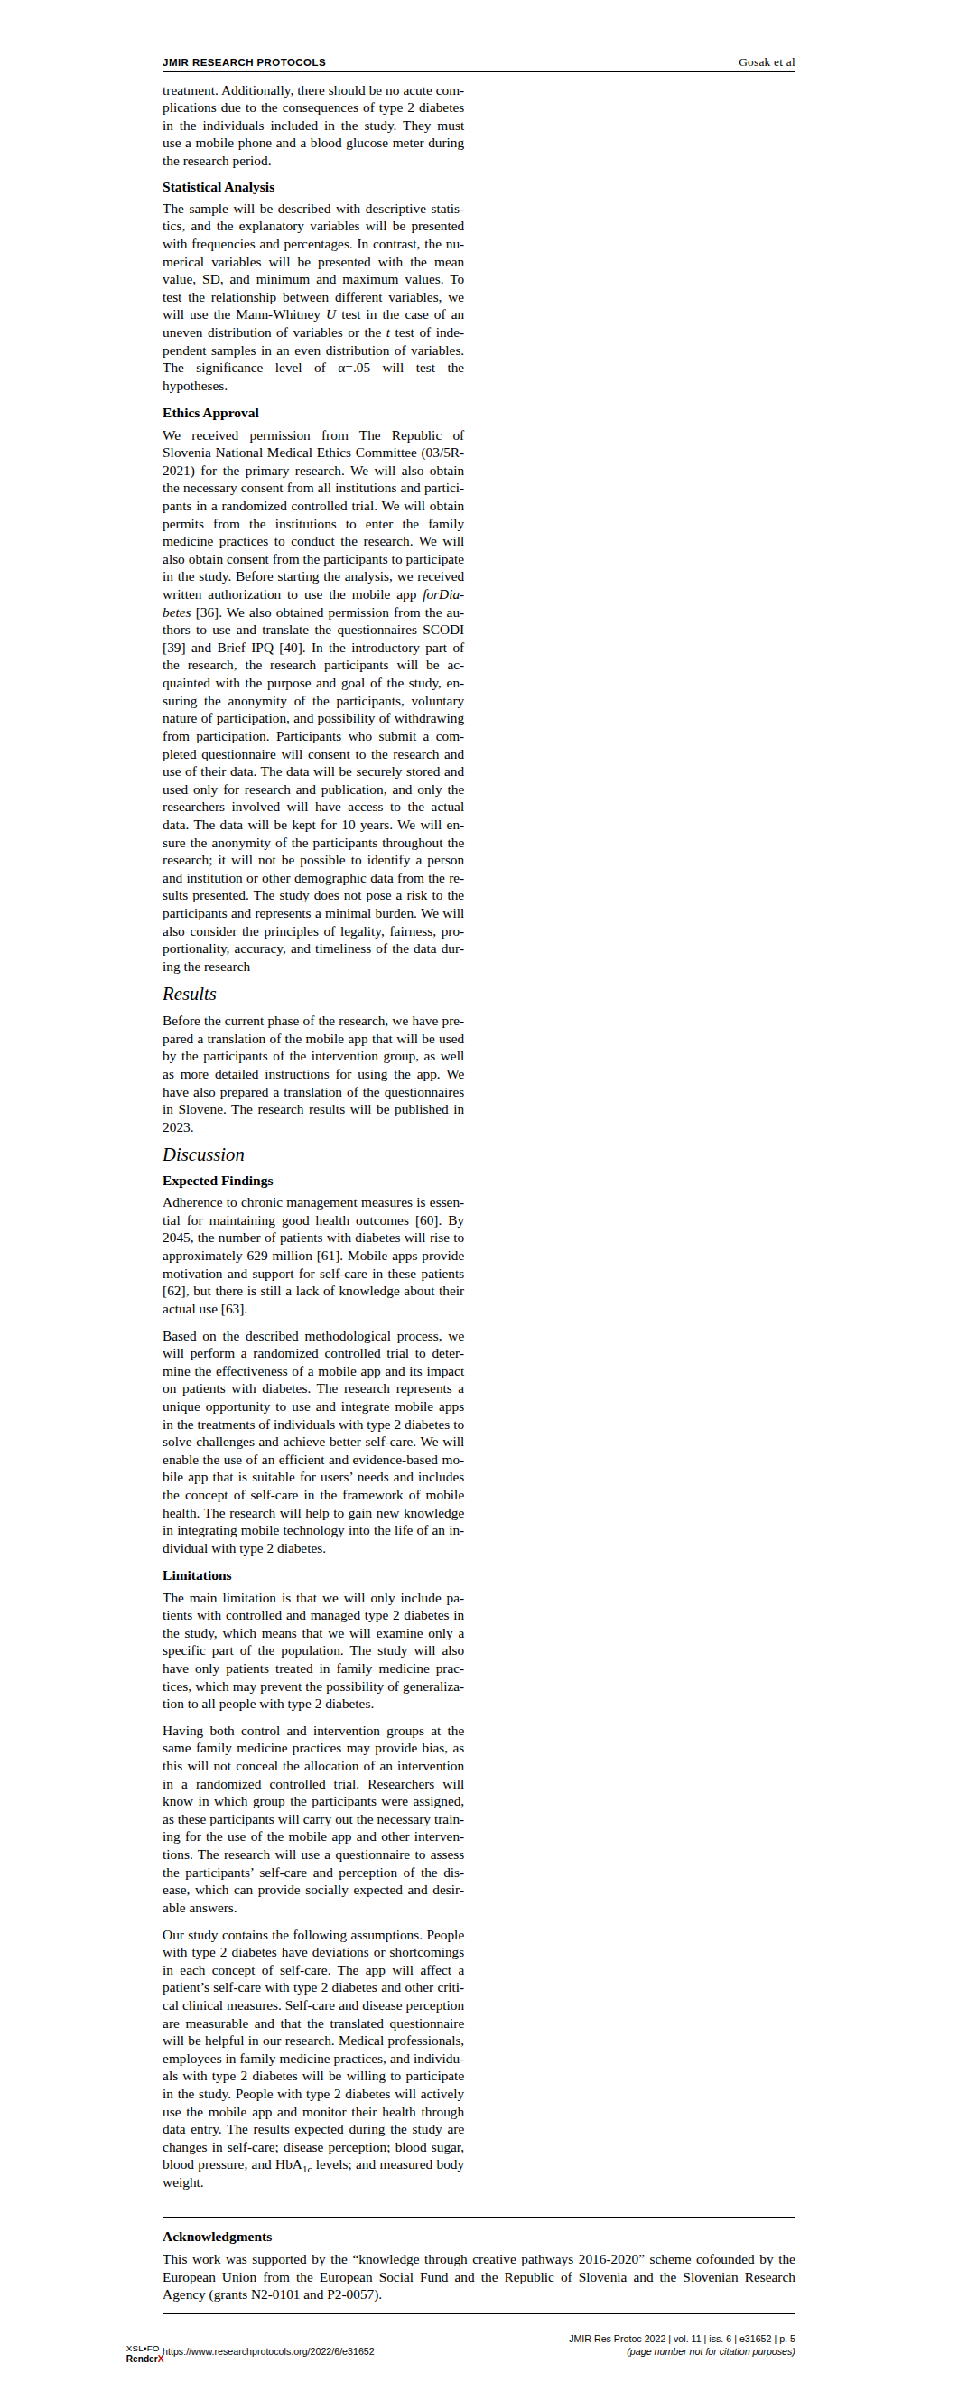JMIR RESEARCH PROTOCOLS
Gosak et al
treatment. Additionally, there should be no acute complications due to the consequences of type 2 diabetes in the individuals included in the study. They must use a mobile phone and a blood glucose meter during the research period.
Statistical Analysis
The sample will be described with descriptive statistics, and the explanatory variables will be presented with frequencies and percentages. In contrast, the numerical variables will be presented with the mean value, SD, and minimum and maximum values. To test the relationship between different variables, we will use the Mann-Whitney U test in the case of an uneven distribution of variables or the t test of independent samples in an even distribution of variables. The significance level of α=.05 will test the hypotheses.
Ethics Approval
We received permission from The Republic of Slovenia National Medical Ethics Committee (03/5R-2021) for the primary research. We will also obtain the necessary consent from all institutions and participants in a randomized controlled trial. We will obtain permits from the institutions to enter the family medicine practices to conduct the research. We will also obtain consent from the participants to participate in the study. Before starting the analysis, we received written authorization to use the mobile app forDiabetes [36]. We also obtained permission from the authors to use and translate the questionnaires SCODI [39] and Brief IPQ [40]. In the introductory part of the research, the research participants will be acquainted with the purpose and goal of the study, ensuring the anonymity of the participants, voluntary nature of participation, and possibility of withdrawing from participation. Participants who submit a completed questionnaire will consent to the research and use of their data. The data will be securely stored and used only for research and publication, and only the researchers involved will have access to the actual data. The data will be kept for 10 years. We will ensure the anonymity of the participants throughout the research; it will not be possible to identify a person and institution or other demographic data from the results presented. The study does not pose a risk to the participants and represents a minimal burden. We will also consider the principles of legality, fairness, proportionality, accuracy, and timeliness of the data during the research
Results
Before the current phase of the research, we have prepared a translation of the mobile app that will be used by the participants of the intervention group, as well as more detailed instructions for using the app. We have also prepared a translation of the questionnaires in Slovene. The research results will be published in 2023.
Discussion
Expected Findings
Adherence to chronic management measures is essential for maintaining good health outcomes [60]. By 2045, the number of patients with diabetes will rise to approximately 629 million [61]. Mobile apps provide motivation and support for self-care in these patients [62], but there is still a lack of knowledge about their actual use [63].
Based on the described methodological process, we will perform a randomized controlled trial to determine the effectiveness of a mobile app and its impact on patients with diabetes. The research represents a unique opportunity to use and integrate mobile apps in the treatments of individuals with type 2 diabetes to solve challenges and achieve better self-care. We will enable the use of an efficient and evidence-based mobile app that is suitable for users’ needs and includes the concept of self-care in the framework of mobile health. The research will help to gain new knowledge in integrating mobile technology into the life of an individual with type 2 diabetes.
Limitations
The main limitation is that we will only include patients with controlled and managed type 2 diabetes in the study, which means that we will examine only a specific part of the population. The study will also have only patients treated in family medicine practices, which may prevent the possibility of generalization to all people with type 2 diabetes.
Having both control and intervention groups at the same family medicine practices may provide bias, as this will not conceal the allocation of an intervention in a randomized controlled trial. Researchers will know in which group the participants were assigned, as these participants will carry out the necessary training for the use of the mobile app and other interventions. The research will use a questionnaire to assess the participants’ self-care and perception of the disease, which can provide socially expected and desirable answers.
Our study contains the following assumptions. People with type 2 diabetes have deviations or shortcomings in each concept of self-care. The app will affect a patient’s self-care with type 2 diabetes and other critical clinical measures. Self-care and disease perception are measurable and that the translated questionnaire will be helpful in our research. Medical professionals, employees in family medicine practices, and individuals with type 2 diabetes will be willing to participate in the study. People with type 2 diabetes will actively use the mobile app and monitor their health through data entry. The results expected during the study are changes in self-care; disease perception; blood sugar, blood pressure, and HbA1c levels; and measured body weight.
Acknowledgments
This work was supported by the “knowledge through creative pathways 2016-2020” scheme cofounded by the European Union from the European Social Fund and the Republic of Slovenia and the Slovenian Research Agency (grants N2-0101 and P2-0057).
https://www.researchprotocols.org/2022/6/e31652
JMIR Res Protoc 2022 | vol. 11 | iss. 6 | e31652 | p. 5
(page number not for citation purposes)
XSL•FO
Render X